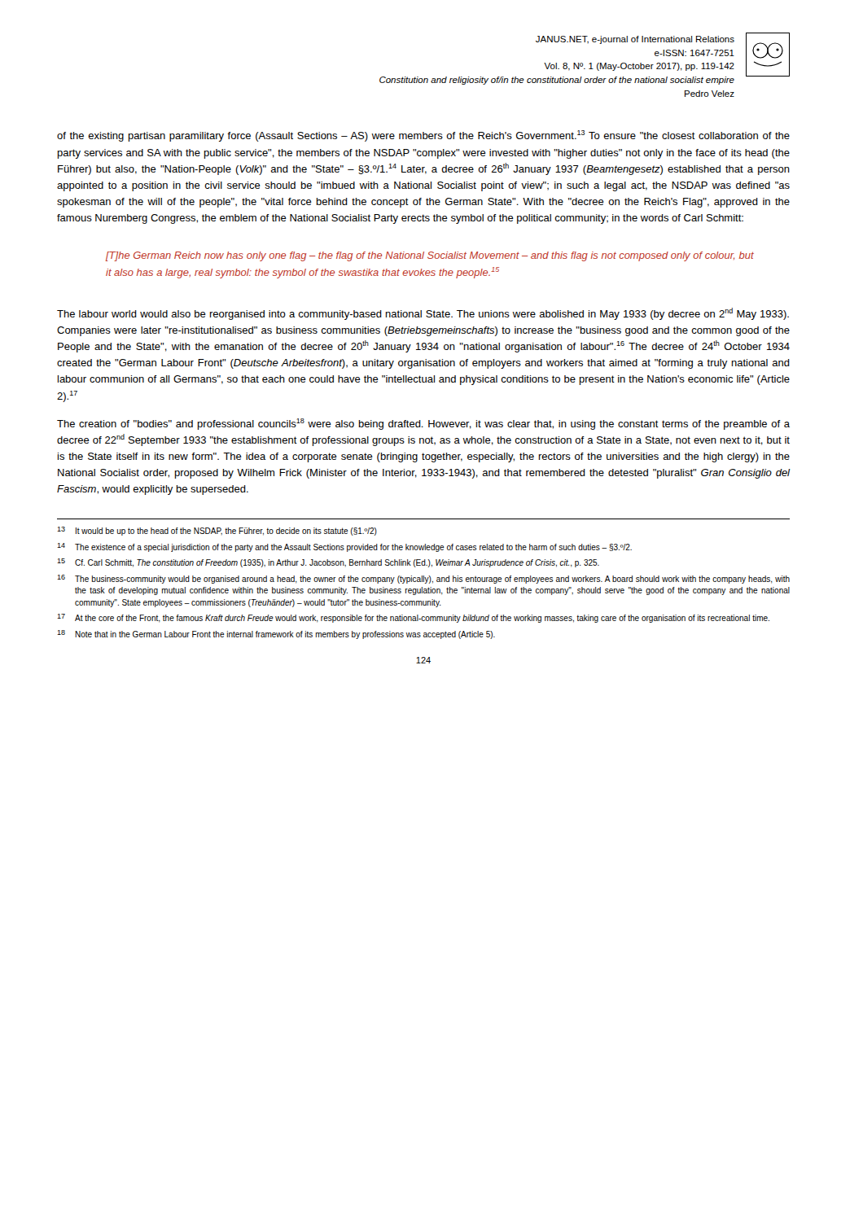JANUS.NET, e-journal of International Relations
e-ISSN: 1647-7251
Vol. 8, Nº. 1 (May-October 2017), pp. 119-142
Constitution and religiosity of/in the constitutional order of the national socialist empire
Pedro Velez
of the existing partisan paramilitary force (Assault Sections – AS) were members of the Reich's Government.13 To ensure "the closest collaboration of the party services and SA with the public service", the members of the NSDAP "complex" were invested with "higher duties" not only in the face of its head (the Führer) but also, the "Nation-People (Volk)" and the "State" – §3.º/1.14 Later, a decree of 26th January 1937 (Beamtengesetz) established that a person appointed to a position in the civil service should be "imbued with a National Socialist point of view"; in such a legal act, the NSDAP was defined "as spokesman of the will of the people", the "vital force behind the concept of the German State". With the "decree on the Reich's Flag", approved in the famous Nuremberg Congress, the emblem of the National Socialist Party erects the symbol of the political community; in the words of Carl Schmitt:
[T]he German Reich now has only one flag – the flag of the National Socialist Movement – and this flag is not composed only of colour, but it also has a large, real symbol: the symbol of the swastika that evokes the people.15
The labour world would also be reorganised into a community-based national State. The unions were abolished in May 1933 (by decree on 2nd May 1933). Companies were later "re-institutionalised" as business communities (Betriebsgemeinschafts) to increase the "business good and the common good of the People and the State", with the emanation of the decree of 20th January 1934 on "national organisation of labour".16 The decree of 24th October 1934 created the "German Labour Front" (Deutsche Arbeitesfront), a unitary organisation of employers and workers that aimed at "forming a truly national and labour communion of all Germans", so that each one could have the "intellectual and physical conditions to be present in the Nation's economic life" (Article 2).17
The creation of "bodies" and professional councils18 were also being drafted. However, it was clear that, in using the constant terms of the preamble of a decree of 22nd September 1933 "the establishment of professional groups is not, as a whole, the construction of a State in a State, not even next to it, but it is the State itself in its new form". The idea of a corporate senate (bringing together, especially, the rectors of the universities and the high clergy) in the National Socialist order, proposed by Wilhelm Frick (Minister of the Interior, 1933-1943), and that remembered the detested "pluralist" Gran Consiglio del Fascism, would explicitly be superseded.
It would be up to the head of the NSDAP, the Führer, to decide on its statute (§1.º/2)
The existence of a special jurisdiction of the party and the Assault Sections provided for the knowledge of cases related to the harm of such duties – §3.º/2.
Cf. Carl Schmitt, The constitution of Freedom (1935), in Arthur J. Jacobson, Bernhard Schlink (Ed.), Weimar A Jurisprudence of Crisis, cit., p. 325.
The business-community would be organised around a head, the owner of the company (typically), and his entourage of employees and workers. A board should work with the company heads, with the task of developing mutual confidence within the business community. The business regulation, the "internal law of the company", should serve "the good of the company and the national community". State employees – commissioners (Treuhänder) – would "tutor" the business-community.
At the core of the Front, the famous Kraft durch Freude would work, responsible for the national-community bildund of the working masses, taking care of the organisation of its recreational time.
Note that in the German Labour Front the internal framework of its members by professions was accepted (Article 5).
124